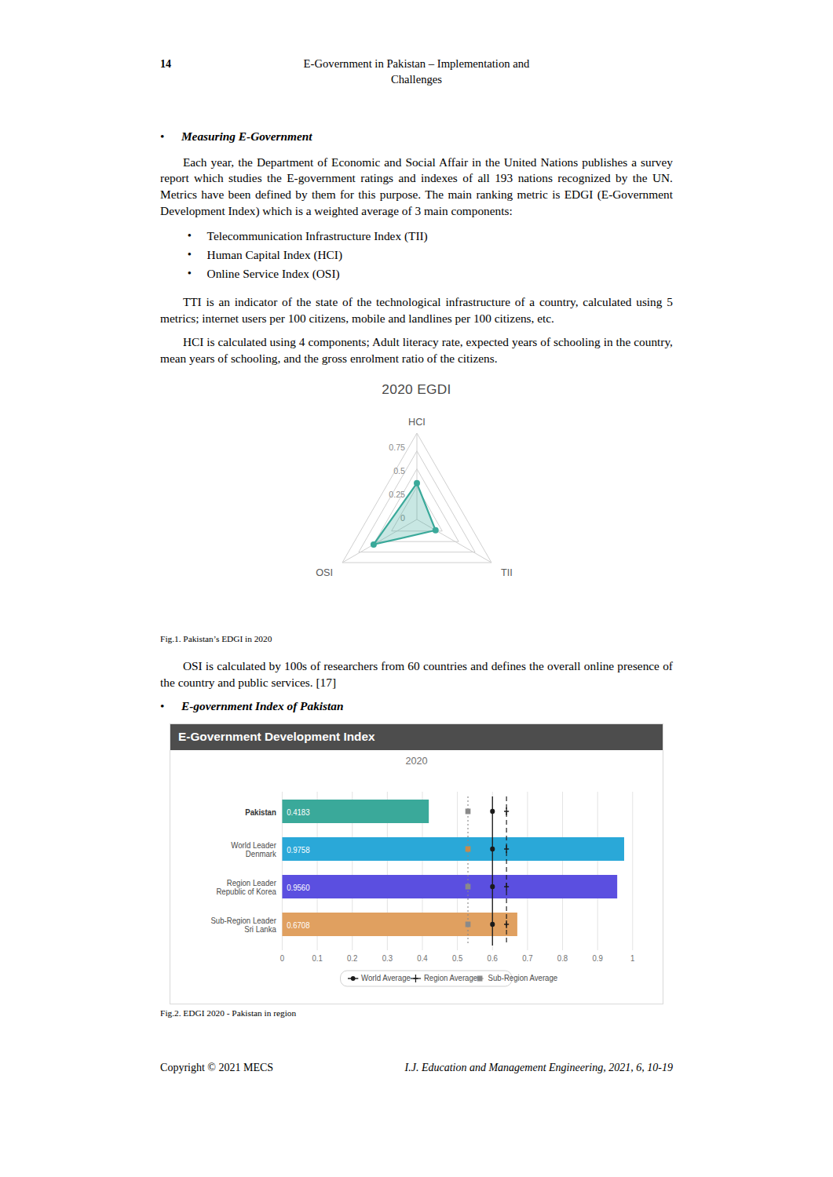14
E-Government in Pakistan – Implementation and Challenges
•Measuring E-Government
Each year, the Department of Economic and Social Affair in the United Nations publishes a survey report which studies the E-government ratings and indexes of all 193 nations recognized by the UN. Metrics have been defined by them for this purpose. The main ranking metric is EDGI (E-Government Development Index) which is a weighted average of 3 main components:
Telecommunication Infrastructure Index (TII)
Human Capital Index (HCI)
Online Service Index (OSI)
TTI is an indicator of the state of the technological infrastructure of a country, calculated using 5 metrics; internet users per 100 citizens, mobile and landlines per 100 citizens, etc.
HCI is calculated using 4 components; Adult literacy rate, expected years of schooling in the country, mean years of schooling, and the gross enrolment ratio of the citizens.
2020 EGDI
0.75 0.5 0.25 0 HCI TII OSI
Fig.1. Pakistan’s EDGI in 2020
OSI is calculated by 100s of researchers from 60 countries and defines the overall online presence of the country and public services. [17]
•E-government Index of Pakistan
E-Government Development Index
2020
0.4183 Pakistan 0.9758 World Leader Denmark 0.9560 Region Leader Republic of Korea 0.6708 Sub-Region Leader Sri Lanka 0 0.1 0.2 0.3 0.4 0.5 0.6 0.7 0.8 0.9 1 World Average Region Average Sub-Region Average
Fig.2. EDGI 2020 - Pakistan in region
Copyright © 2021 MECS
I.J. Education and Management Engineering, 2021, 6, 10-19